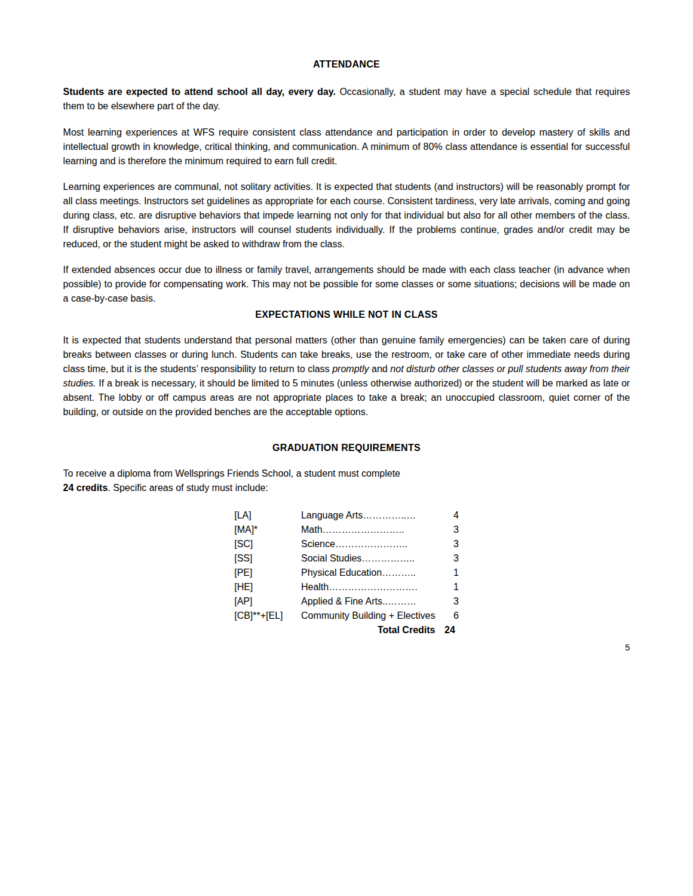ATTENDANCE
Students are expected to attend school all day, every day. Occasionally, a student may have a special schedule that requires them to be elsewhere part of the day.
Most learning experiences at WFS require consistent class attendance and participation in order to develop mastery of skills and intellectual growth in knowledge, critical thinking, and communication. A minimum of 80% class attendance is essential for successful learning and is therefore the minimum required to earn full credit.
Learning experiences are communal, not solitary activities. It is expected that students (and instructors) will be reasonably prompt for all class meetings. Instructors set guidelines as appropriate for each course. Consistent tardiness, very late arrivals, coming and going during class, etc. are disruptive behaviors that impede learning not only for that individual but also for all other members of the class. If disruptive behaviors arise, instructors will counsel students individually. If the problems continue, grades and/or credit may be reduced, or the student might be asked to withdraw from the class.
If extended absences occur due to illness or family travel, arrangements should be made with each class teacher (in advance when possible) to provide for compensating work. This may not be possible for some classes or some situations; decisions will be made on a case-by-case basis.
EXPECTATIONS WHILE NOT IN CLASS
It is expected that students understand that personal matters (other than genuine family emergencies) can be taken care of during breaks between classes or during lunch. Students can take breaks, use the restroom, or take care of other immediate needs during class time, but it is the students’ responsibility to return to class promptly and not disturb other classes or pull students away from their studies. If a break is necessary, it should be limited to 5 minutes (unless otherwise authorized) or the student will be marked as late or absent. The lobby or off campus areas are not appropriate places to take a break; an unoccupied classroom, quiet corner of the building, or outside on the provided benches are the acceptable options.
GRADUATION REQUIREMENTS
To receive a diploma from Wellsprings Friends School, a student must complete
24 credits. Specific areas of study must include:
| [LA] | Language Arts…………..… | 4 |
| [MA]* | Math…………………….. | 3 |
| [SC] | Science………………….. | 3 |
| [SS] | Social Studies…………….. | 3 |
| [PE] | Physical Education……….. | 1 |
| [HE] | Health………………………. | 1 |
| [AP] | Applied & Fine Arts..……… | 3 |
| [CB]**+[EL] | Community Building + Electives | 6 |
| | Total Credits | 24 |
5